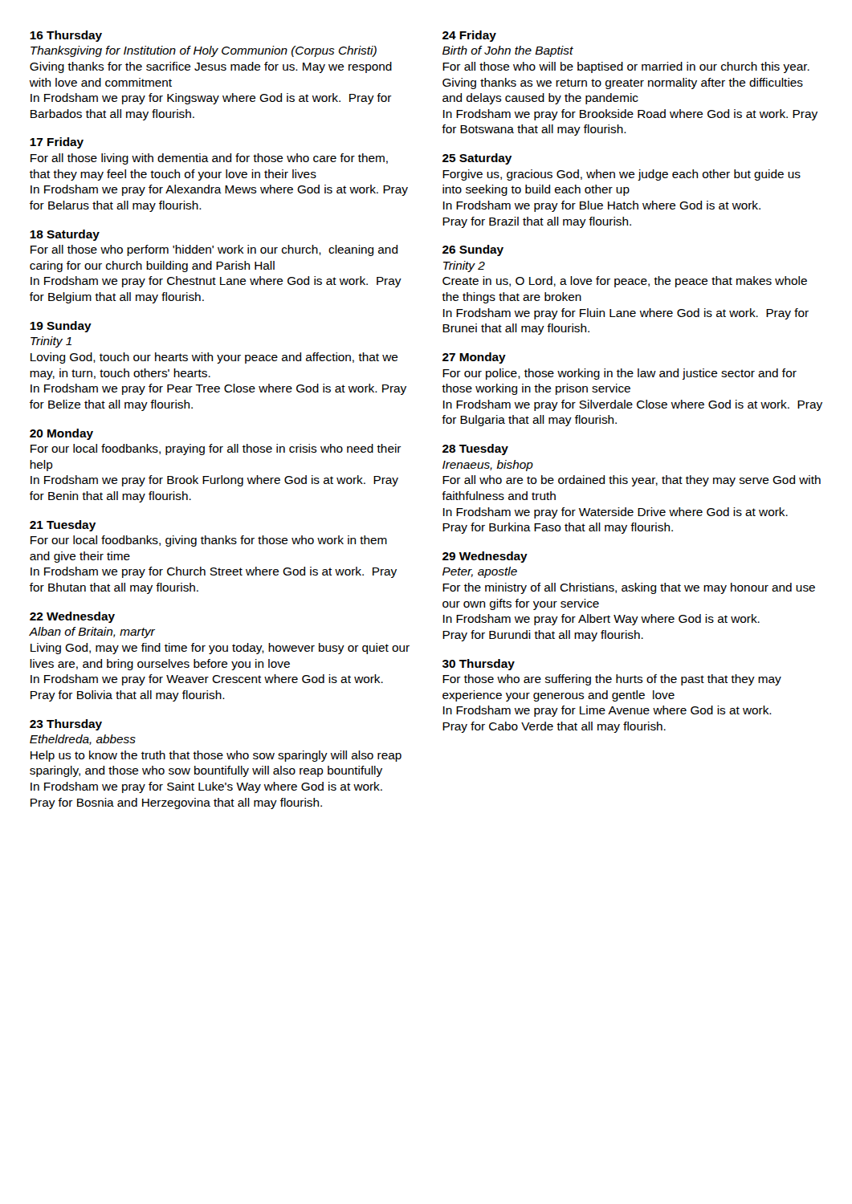16 Thursday
Thanksgiving for Institution of Holy Communion (Corpus Christi)
Giving thanks for the sacrifice Jesus made for us. May we respond with love and commitment
In Frodsham we pray for Kingsway where God is at work. Pray for Barbados that all may flourish.
17 Friday
For all those living with dementia and for those who care for them, that they may feel the touch of your love in their lives
In Frodsham we pray for Alexandra Mews where God is at work. Pray for Belarus that all may flourish.
18 Saturday
For all those who perform 'hidden' work in our church, cleaning and caring for our church building and Parish Hall
In Frodsham we pray for Chestnut Lane where God is at work. Pray for Belgium that all may flourish.
19 Sunday
Trinity 1
Loving God, touch our hearts with your peace and affection, that we may, in turn, touch others' hearts.
In Frodsham we pray for Pear Tree Close where God is at work. Pray for Belize that all may flourish.
20 Monday
For our local foodbanks, praying for all those in crisis who need their help
In Frodsham we pray for Brook Furlong where God is at work. Pray for Benin that all may flourish.
21 Tuesday
For our local foodbanks, giving thanks for those who work in them and give their time
In Frodsham we pray for Church Street where God is at work. Pray for Bhutan that all may flourish.
22 Wednesday
Alban of Britain, martyr
Living God, may we find time for you today, however busy or quiet our lives are, and bring ourselves before you in love
In Frodsham we pray for Weaver Crescent where God is at work. Pray for Bolivia that all may flourish.
23 Thursday
Etheldreda, abbess
Help us to know the truth that those who sow sparingly will also reap sparingly, and those who sow bountifully will also reap bountifully
In Frodsham we pray for Saint Luke's Way where God is at work.
Pray for Bosnia and Herzegovina that all may flourish.
24 Friday
Birth of John the Baptist
For all those who will be baptised or married in our church this year. Giving thanks as we return to greater normality after the difficulties and delays caused by the pandemic
In Frodsham we pray for Brookside Road where God is at work. Pray for Botswana that all may flourish.
25 Saturday
Forgive us, gracious God, when we judge each other but guide us into seeking to build each other up
In Frodsham we pray for Blue Hatch where God is at work.
Pray for Brazil that all may flourish.
26 Sunday
Trinity 2
Create in us, O Lord, a love for peace, the peace that makes whole the things that are broken
In Frodsham we pray for Fluin Lane where God is at work. Pray for Brunei that all may flourish.
27 Monday
For our police, those working in the law and justice sector and for those working in the prison service
In Frodsham we pray for Silverdale Close where God is at work. Pray for Bulgaria that all may flourish.
28 Tuesday
Irenaeus, bishop
For all who are to be ordained this year, that they may serve God with faithfulness and truth
In Frodsham we pray for Waterside Drive where God is at work.
Pray for Burkina Faso that all may flourish.
29 Wednesday
Peter, apostle
For the ministry of all Christians, asking that we may honour and use our own gifts for your service
In Frodsham we pray for Albert Way where God is at work.
Pray for Burundi that all may flourish.
30 Thursday
For those who are suffering the hurts of the past that they may experience your generous and gentle love
In Frodsham we pray for Lime Avenue where God is at work.
Pray for Cabo Verde that all may flourish.